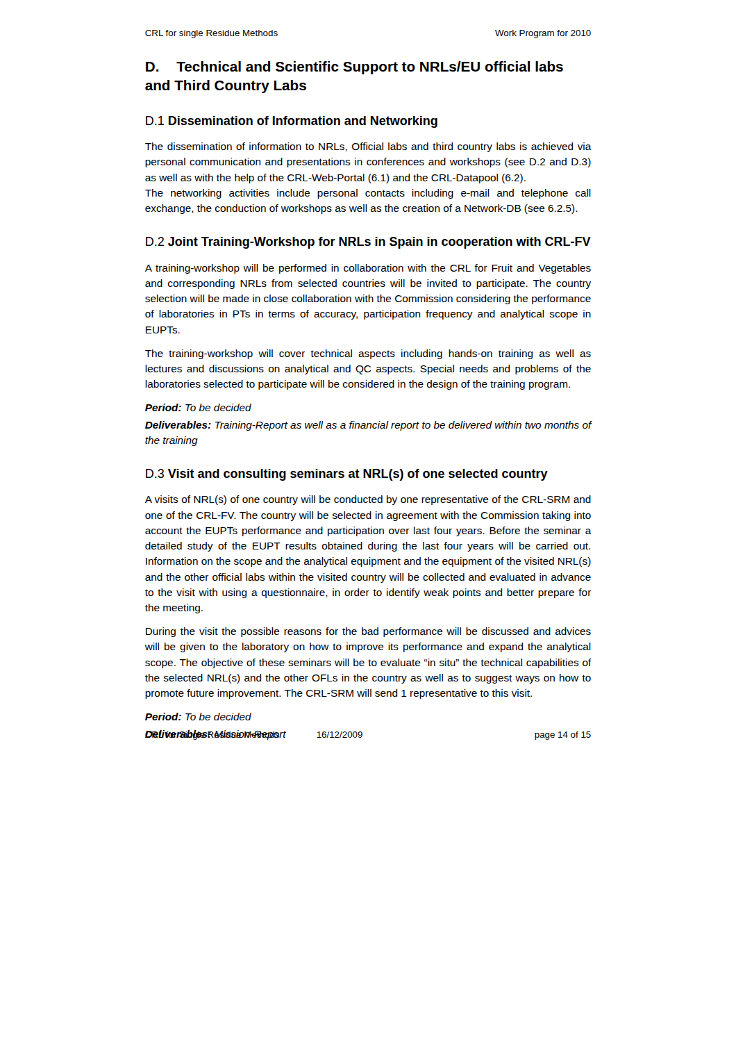CRL for single Residue Methods Work Program for 2010
D. Technical and Scientific Support to NRLs/EU official labs and Third Country Labs
D.1 Dissemination of Information and Networking
The dissemination of information to NRLs, Official labs and third country labs is achieved via personal communication and presentations in conferences and workshops (see D.2 and D.3) as well as with the help of the CRL-Web-Portal (6.1) and the CRL-Datapool (6.2).
The networking activities include personal contacts including e-mail and telephone call exchange, the conduction of workshops as well as the creation of a Network-DB (see 6.2.5).
D.2 Joint Training-Workshop for NRLs in Spain in cooperation with CRL-FV
A training-workshop will be performed in collaboration with the CRL for Fruit and Vegetables and corresponding NRLs from selected countries will be invited to participate. The country selection will be made in close collaboration with the Commission considering the performance of laboratories in PTs in terms of accuracy, participation frequency and analytical scope in EUPTs.
The training-workshop will cover technical aspects including hands-on training as well as lectures and discussions on analytical and QC aspects. Special needs and problems of the laboratories selected to participate will be considered in the design of the training program.
Period: To be decided
Deliverables: Training-Report as well as a financial report to be delivered within two months of the training
D.3 Visit and consulting seminars at NRL(s) of one selected country
A visits of NRL(s) of one country will be conducted by one representative of the CRL-SRM and one of the CRL-FV. The country will be selected in agreement with the Commission taking into account the EUPTs performance and participation over last four years. Before the seminar a detailed study of the EUPT results obtained during the last four years will be carried out. Information on the scope and the analytical equipment and the equipment of the visited NRL(s) and the other official labs within the visited country will be collected and evaluated in advance to the visit with using a questionnaire, in order to identify weak points and better prepare for the meeting.
During the visit the possible reasons for the bad performance will be discussed and advices will be given to the laboratory on how to improve its performance and expand the analytical scope. The objective of these seminars will be to evaluate “in situ” the technical capabilities of the selected NRL(s) and the other OFLs in the country as well as to suggest ways on how to promote future improvement. The CRL-SRM will send 1 representative to this visit.
Period: To be decided
Deliverables: Mission-Report
CRL for Single Residue Methods 16/12/2009 page 14 of 15